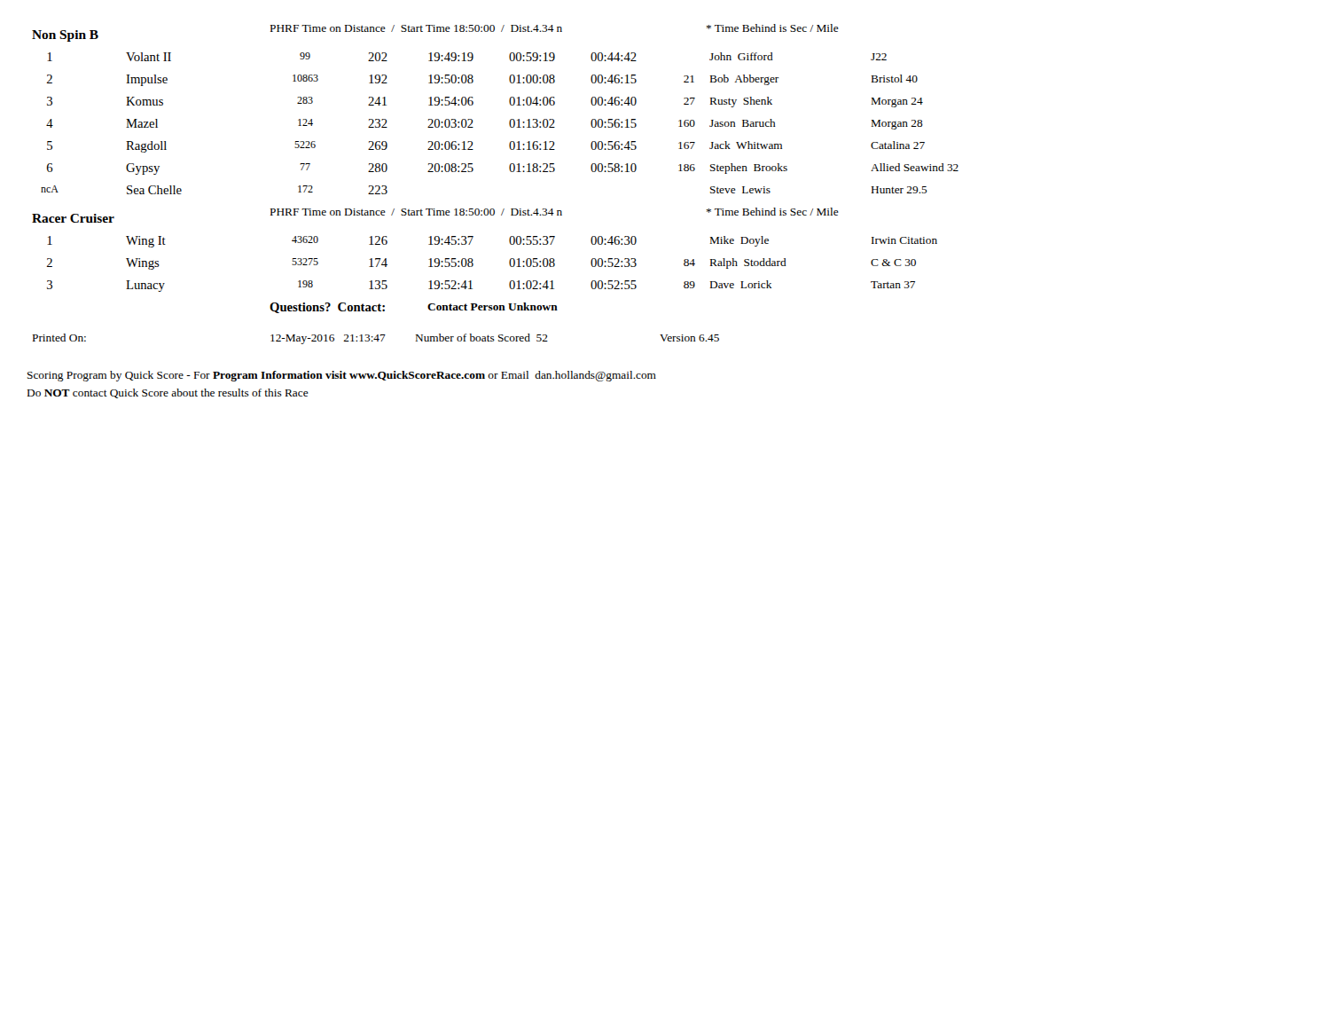| Non Spin B | PHRF Time on Distance / Start Time 18:50:00 / Dist.4.34 n | * Time Behind is Sec / Mile |
| 1 | Volant II | 99 | 202 | 19:49:19 | 00:59:19 | 00:44:42 | | John Gifford | J22 |
| 2 | Impulse | 10863 | 192 | 19:50:08 | 01:00:08 | 00:46:15 | 21 | Bob Abberger | Bristol 40 |
| 3 | Komus | 283 | 241 | 19:54:06 | 01:04:06 | 00:46:40 | 27 | Rusty Shenk | Morgan 24 |
| 4 | Mazel | 124 | 232 | 20:03:02 | 01:13:02 | 00:56:15 | 160 | Jason Baruch | Morgan 28 |
| 5 | Ragdoll | 5226 | 269 | 20:06:12 | 01:16:12 | 00:56:45 | 167 | Jack Whitwam | Catalina 27 |
| 6 | Gypsy | 77 | 280 | 20:08:25 | 01:18:25 | 00:58:10 | 186 | Stephen Brooks | Allied Seawind 32 |
| ncA | Sea Chelle | 172 | 223 | | | | | Steve Lewis | Hunter 29.5 |
| Racer Cruiser | PHRF Time on Distance / Start Time 18:50:00 / Dist.4.34 n | * Time Behind is Sec / Mile |
| 1 | Wing It | 43620 | 126 | 19:45:37 | 00:55:37 | 00:46:30 | | Mike Doyle | Irwin Citation |
| 2 | Wings | 53275 | 174 | 19:55:08 | 01:05:08 | 00:52:33 | 84 | Ralph Stoddard | C & C 30 |
| 3 | Lunacy | 198 | 135 | 19:52:41 | 01:02:41 | 00:52:55 | 89 | Dave Lorick | Tartan 37 |
| | Questions? Contact: | Contact Person Unknown |
| Printed On: | 12-May-2016 21:13:47 | Number of boats Scored 52 | Version 6.45 |
Scoring Program by Quick Score - For Program Information visit www.QuickScoreRace.com or Email dan.hollands@gmail.com
Do NOT contact Quick Score about the results of this Race